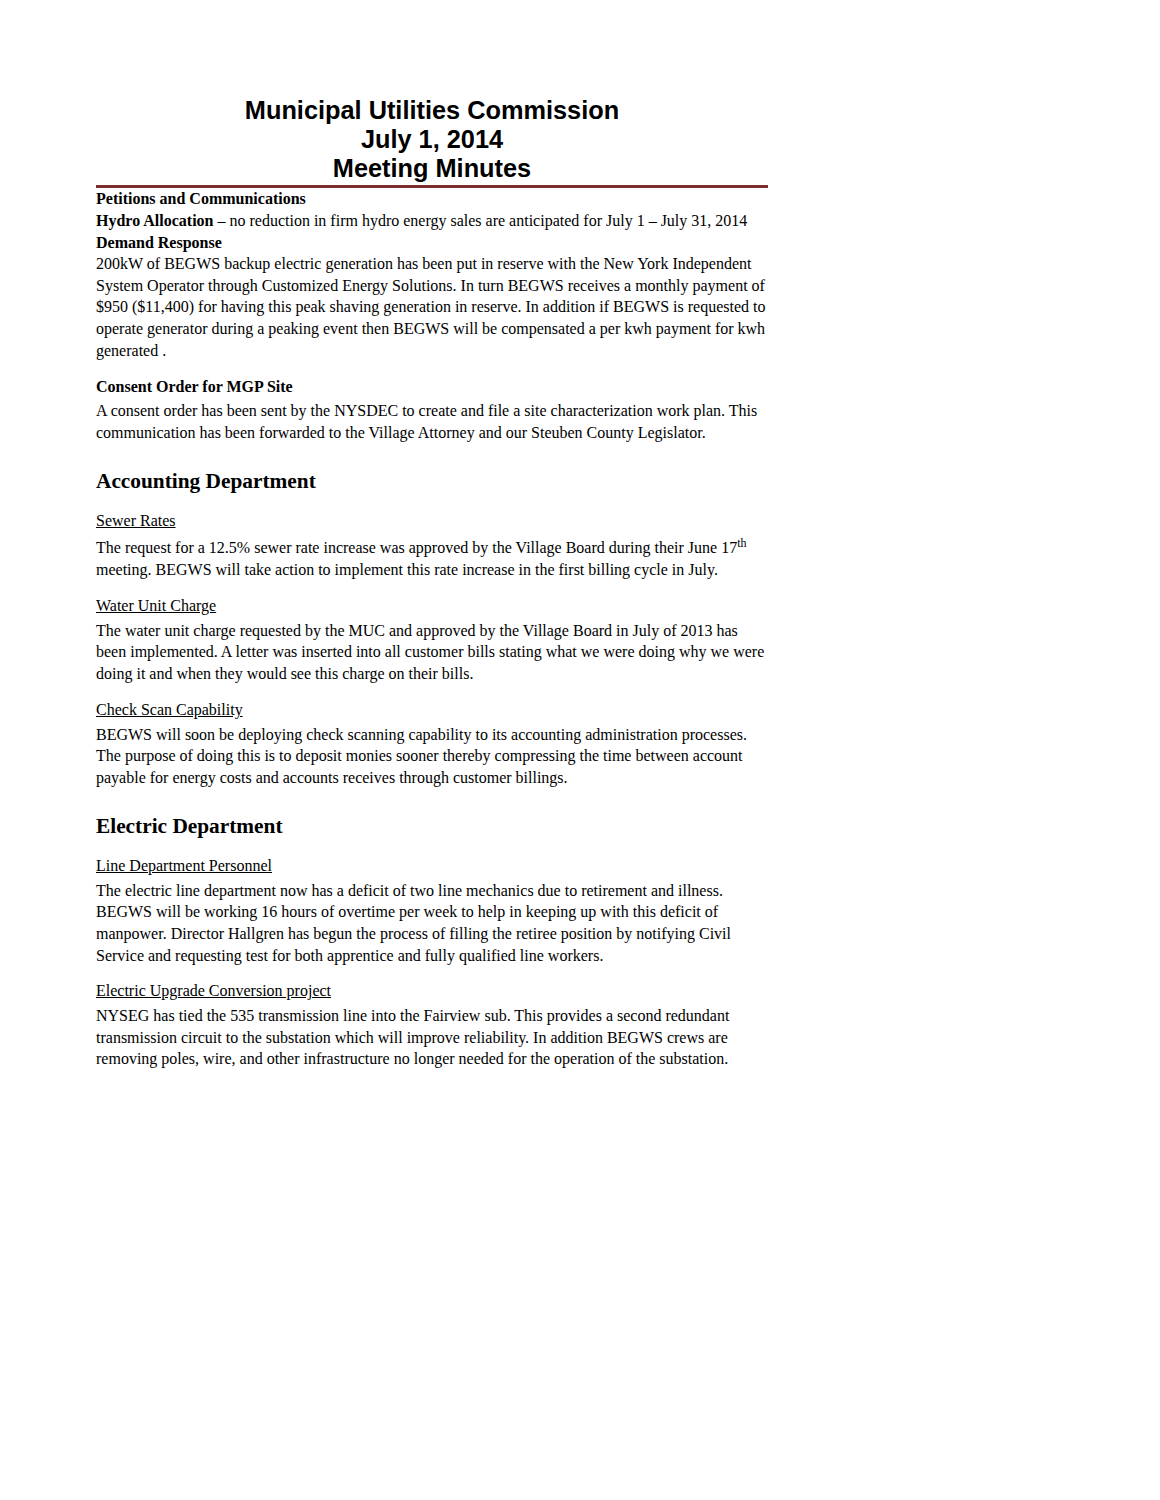Municipal Utilities Commission
July 1, 2014
Meeting Minutes
Petitions and Communications
Hydro Allocation – no reduction in firm hydro energy sales are anticipated for July 1 – July 31, 2014
Demand Response
200kW of BEGWS backup electric generation has been put in reserve with the New York Independent System Operator through Customized Energy Solutions. In turn BEGWS receives a monthly payment of $950 ($11,400) for having this peak shaving generation in reserve. In addition if BEGWS is requested to operate generator during a peaking event then BEGWS will be compensated a per kwh payment for kwh generated .
Consent Order for MGP Site
A consent order has been sent by the NYSDEC to create and file a site characterization work plan. This communication has been forwarded to the Village Attorney and our Steuben County Legislator.
Accounting Department
Sewer Rates
The request for a 12.5% sewer rate increase was approved by the Village Board during their June 17th meeting. BEGWS will take action to implement this rate increase in the first billing cycle in July.
Water Unit Charge
The water unit charge requested by the MUC and approved by the Village Board in July of 2013 has been implemented. A letter was inserted into all customer bills stating what we were doing why we were doing it and when they would see this charge on their bills.
Check Scan Capability
BEGWS will soon be deploying check scanning capability to its accounting administration processes. The purpose of doing this is to deposit monies sooner thereby compressing the time between account payable for energy costs and accounts receives through customer billings.
Electric Department
Line Department Personnel
The electric line department now has a deficit of two line mechanics due to retirement and illness. BEGWS will be working 16 hours of overtime per week to help in keeping up with this deficit of manpower. Director Hallgren has begun the process of filling the retiree position by notifying Civil Service and requesting test for both apprentice and fully qualified line workers.
Electric Upgrade Conversion project
NYSEG has tied the 535 transmission line into the Fairview sub. This provides a second redundant transmission circuit to the substation which will improve reliability. In addition BEGWS crews are removing poles, wire, and other infrastructure no longer needed for the operation of the substation.